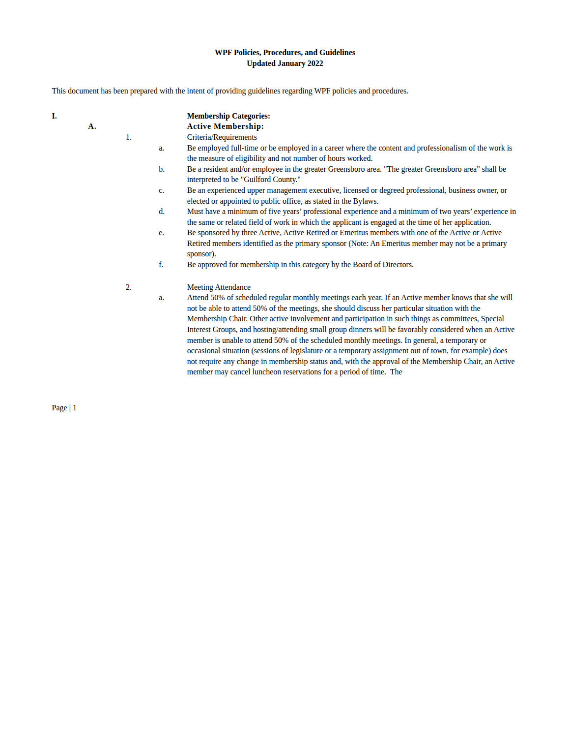WPF Policies, Procedures, and Guidelines Updated January 2022
This document has been prepared with the intent of providing guidelines regarding WPF policies and procedures.
| I. | Membership Categories: |
| A. | Active Membership: |
| 1. | Criteria/Requirements |
| a. | Be employed full-time or be employed in a career where the content and professionalism of the work is the measure of eligibility and not number of hours worked. |
| b. | Be a resident and/or employee in the greater Greensboro area. "The greater Greensboro area" shall be interpreted to be "Guilford County." |
| c. | Be an experienced upper management executive, licensed or degreed professional, business owner, or elected or appointed to public office, as stated in the Bylaws. |
| d. | Must have a minimum of five years’ professional experience and a minimum of two years’ experience in the same or related field of work in which the applicant is engaged at the time of her application. |
| e. | Be sponsored by three Active, Active Retired or Emeritus members with one of the Active or Active Retired members identified as the primary sponsor (Note: An Emeritus member may not be a primary sponsor). |
| f. | Be approved for membership in this category by the Board of Directors. |
| 2. | Meeting Attendance |
| a. | Attend 50% of scheduled regular monthly meetings each year. If an Active member knows that she will not be able to attend 50% of the meetings, she should discuss her particular situation with the Membership Chair. Other active involvement and participation in such things as committees, Special Interest Groups, and hosting/attending small group dinners will be favorably considered when an Active member is unable to attend 50% of the scheduled monthly meetings. In general, a temporary or occasional situation (sessions of legislature or a temporary assignment out of town, for example) does not require any change in membership status and, with the approval of the Membership Chair, an Active member may cancel luncheon reservations for a period of time. The |
Page | 1